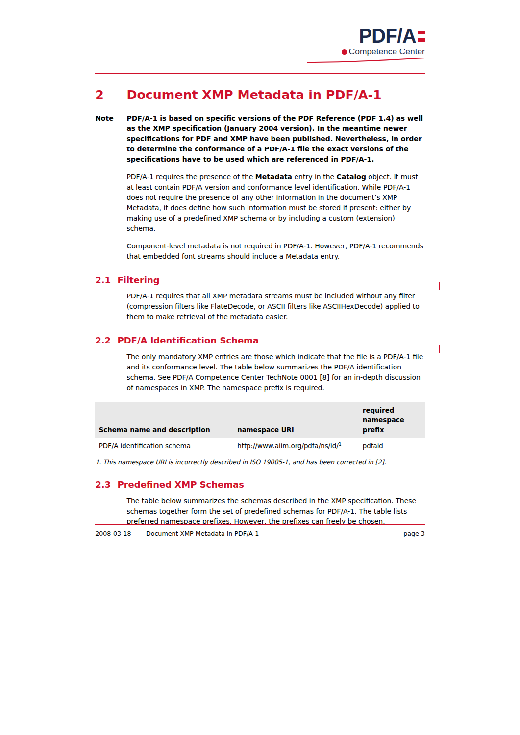PDF/A
Competence Center
2 Document XMP Metadata in PDF/A-1
Note
PDF/A-1 is based on specific versions of the PDF Reference (PDF 1.4) as well as the XMP specification (January 2004 version). In the meantime newer specifications for PDF and XMP have been published. Nevertheless, in order to determine the conformance of a PDF/A-1 file the exact versions of the specifications have to be used which are referenced in PDF/A-1.
PDF/A-1 requires the presence of the Metadata entry in the Catalog object. It must at least contain PDF/A version and conformance level identification. While PDF/A-1 does not require the presence of any other information in the document’s XMP Metadata, it does define how such information must be stored if present: either by making use of a predefined XMP schema or by including a custom (extension) schema.
Component-level metadata is not required in PDF/A-1. However, PDF/A-1 recommends that embedded font streams should include a Metadata entry.
2.1 Filtering
PDF/A-1 requires that all XMP metadata streams must be included without any filter (compression filters like FlateDecode, or ASCII filters like ASCIIHexDecode) applied to them to make retrieval of the metadata easier.
2.2 PDF/A Identification Schema
The only mandatory XMP entries are those which indicate that the file is a PDF/A-1 file and its conformance level. The table below summarizes the PDF/A identification schema. See PDF/A Competence Center TechNote 0001 [8] for an in-depth discussion of namespaces in XMP. The namespace prefix is required.
| Schema name and description | namespace URI | required namespace prefix |
| --- | --- | --- |
| PDF/A identification schema | http://www.aiim.org/pdfa/ns/id/ 1 | pdfaid |
1. This namespace URI is incorrectly described in ISO 19005-1, and has been corrected in [2].
2.3 Predefined XMP Schemas
The table below summarizes the schemas described in the XMP specification. These schemas together form the set of predefined schemas for PDF/A-1. The table lists preferred namespace prefixes. However, the prefixes can freely be chosen.
2008-03-18 Document XMP Metadata in PDF/A-1
page 3